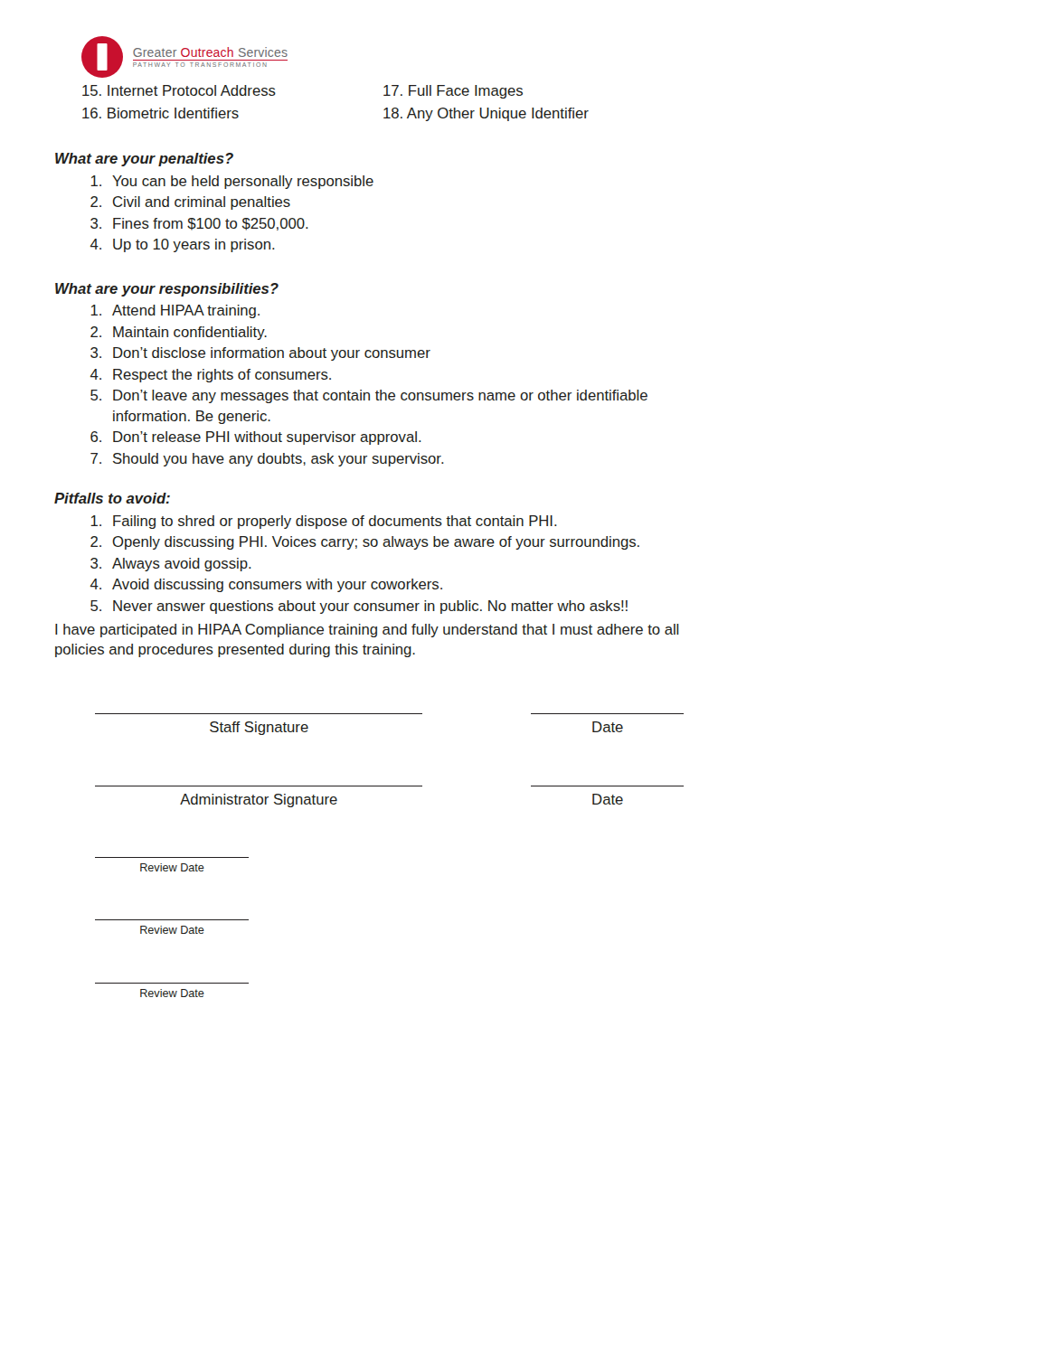Greater Outreach Services
PATHWAY TO TRANSFORMATION
15. Internet Protocol Address
16. Biometric Identifiers
17. Full Face Images
18. Any Other Unique Identifier
What are your penalties?
You can be held personally responsible
Civil and criminal penalties
Fines from $100 to $250,000.
Up to 10 years in prison.
What are your responsibilities?
Attend HIPAA training.
Maintain confidentiality.
Don’t disclose information about your consumer
Respect the rights of consumers.
Don’t leave any messages that contain the consumers name or other identifiable information. Be generic.
Don’t release PHI without supervisor approval.
Should you have any doubts, ask your supervisor.
Pitfalls to avoid:
Failing to shred or properly dispose of documents that contain PHI.
Openly discussing PHI. Voices carry; so always be aware of your surroundings.
Always avoid gossip.
Avoid discussing consumers with your coworkers.
Never answer questions about your consumer in public. No matter who asks!!
I have participated in HIPAA Compliance training and fully understand that I must adhere to all policies and procedures presented during this training.
Staff Signature
Date
Administrator Signature
Date
Review Date
Review Date
Review Date